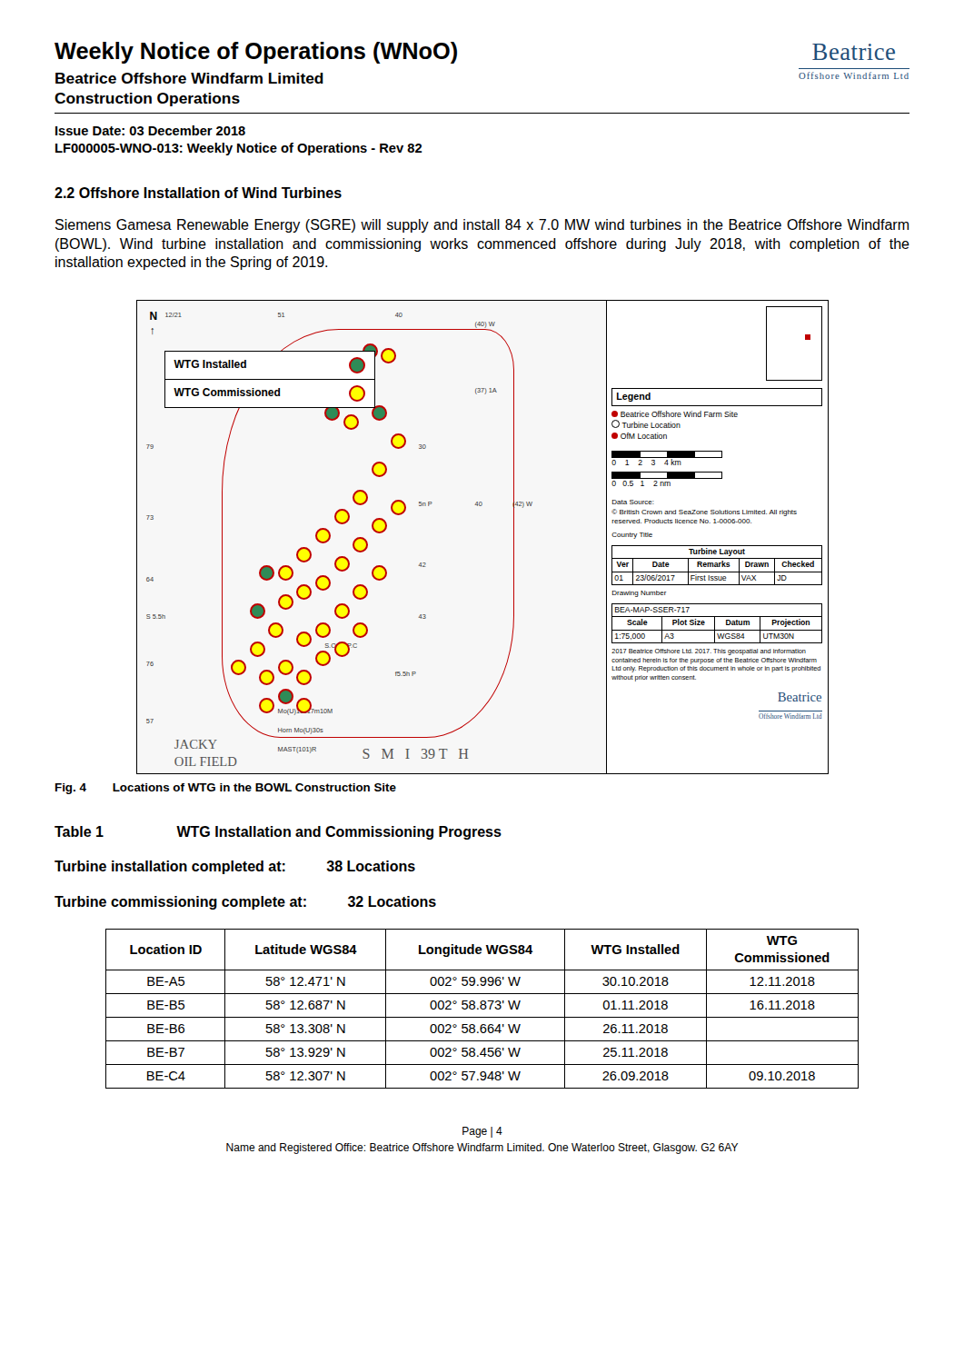Weekly Notice of Operations (WNoO)
Beatrice Offshore Windfarm Limited
Construction Operations
Beatrice
Offshore Windfarm Ltd
Issue Date: 03 December 2018
LF000005-WNO-013: Weekly Notice of Operations - Rev 82
2.2 Offshore Installation of Wind Turbines
Siemens Gamesa Renewable Energy (SGRE) will supply and install 84 x 7.0 MW wind turbines in the Beatrice Offshore Windfarm (BOWL). Wind turbine installation and commissioning works commenced offshore during July 2018, with completion of the installation expected in the Spring of 2019.
N
↑
WTG Installed
WTG Commissioned
12/21 79 73 64 S 5.5h 76 57 51 40 (40) W (37) 1A 30 5n P 40 (42) W 42 43 S.O.5h P.C f5.5h P Mo(U)15s17m10M Horn Mo(U)30s MAST(101)R
JACKY
OIL FIELD
S M I 39 T H
Legend
Beatrice Offshore Wind Farm Site
Turbine Location
OfM Location
0 1 2 3 4 km
0 0.5 1 2 nm
Data Source:
© British Crown and SeaZone Solutions Limited. All rights reserved. Products licence No. 1-0006-000.
Country Title
| Turbine Layout |
| --- |
| Ver | Date | Remarks | Drawn | Checked |
| 01 | 23/06/2017 | First Issue | VAX | JD |
Drawing Number
| BEA-MAP-SSER-717 |
| Scale | Plot Size | Datum | Projection |
| 1:75,000 | A3 | WGS84 | UTM30N |
2017 Beatrice Offshore Ltd. 2017. This geospatial and information contained herein is for the purpose of the Beatrice Offshore Windfarm Ltd only. Reproduction of this document in whole or in part is prohibited without prior written consent.
Beatrice
Offshore Windfarm Ltd
Fig. 4 Locations of WTG in the BOWL Construction Site
Table 1 WTG Installation and Commissioning Progress
Turbine installation completed at: 38 Locations
Turbine commissioning complete at: 32 Locations
| Location ID | Latitude WGS84 | Longitude WGS84 | WTG Installed | WTG Commissioned |
| --- | --- | --- | --- | --- |
| BE-A5 | 58° 12.471' N | 002° 59.996' W | 30.10.2018 | 12.11.2018 |
| BE-B5 | 58° 12.687' N | 002° 58.873' W | 01.11.2018 | 16.11.2018 |
| BE-B6 | 58° 13.308' N | 002° 58.664' W | 26.11.2018 | |
| BE-B7 | 58° 13.929' N | 002° 58.456' W | 25.11.2018 | |
| BE-C4 | 58° 12.307' N | 002° 57.948' W | 26.09.2018 | 09.10.2018 |
Page | 4
Name and Registered Office: Beatrice Offshore Windfarm Limited. One Waterloo Street, Glasgow. G2 6AY